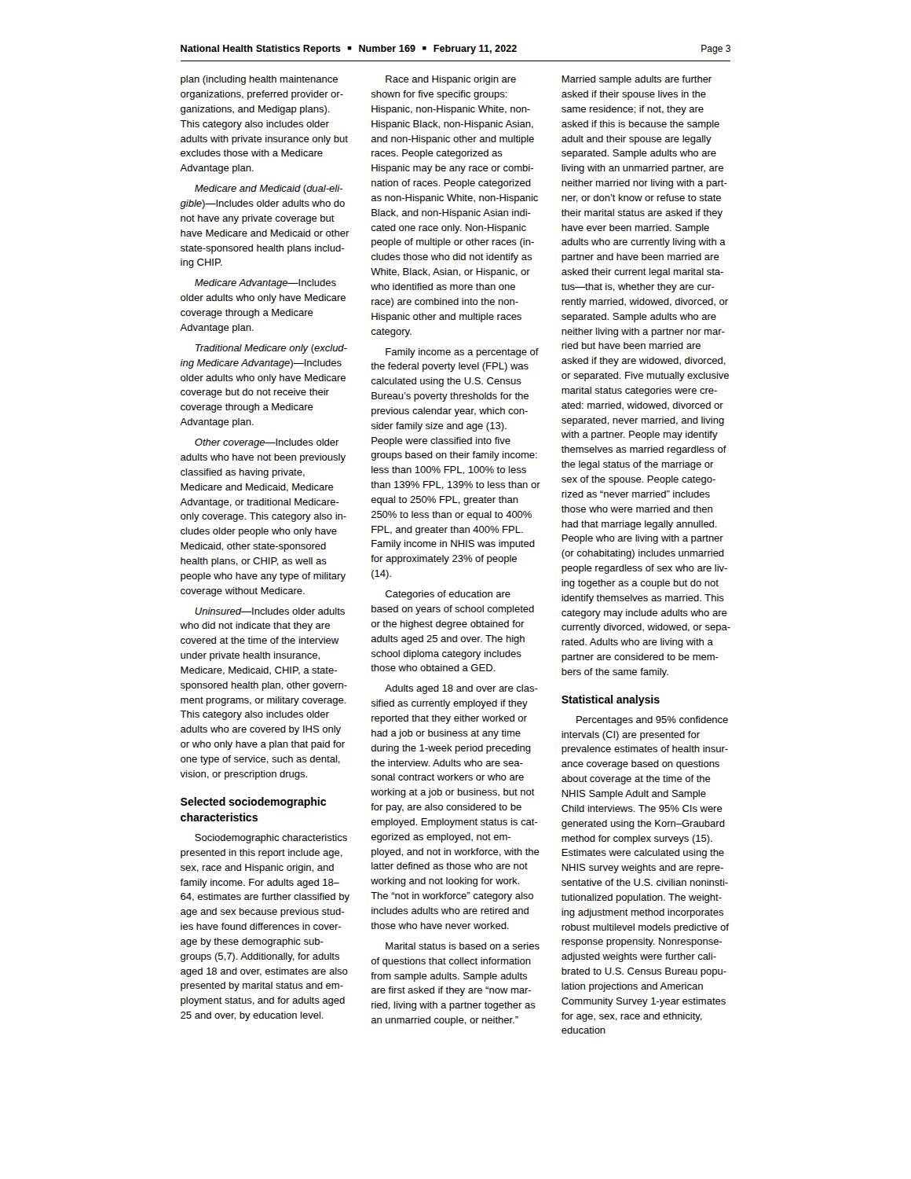National Health Statistics Reports ■ Number 169 ■ February 11, 2022
Page 3
plan (including health maintenance organizations, preferred provider organizations, and Medigap plans). This category also includes older adults with private insurance only but excludes those with a Medicare Advantage plan.
Medicare and Medicaid (dual-eligible)—Includes older adults who do not have any private coverage but have Medicare and Medicaid or other state-sponsored health plans including CHIP.
Medicare Advantage—Includes older adults who only have Medicare coverage through a Medicare Advantage plan.
Traditional Medicare only (excluding Medicare Advantage)—Includes older adults who only have Medicare coverage but do not receive their coverage through a Medicare Advantage plan.
Other coverage—Includes older adults who have not been previously classified as having private, Medicare and Medicaid, Medicare Advantage, or traditional Medicare-only coverage. This category also includes older people who only have Medicaid, other state-sponsored health plans, or CHIP, as well as people who have any type of military coverage without Medicare.
Uninsured—Includes older adults who did not indicate that they are covered at the time of the interview under private health insurance, Medicare, Medicaid, CHIP, a state-sponsored health plan, other government programs, or military coverage. This category also includes older adults who are covered by IHS only or who only have a plan that paid for one type of service, such as dental, vision, or prescription drugs.
Selected sociodemographic characteristics
Sociodemographic characteristics presented in this report include age, sex, race and Hispanic origin, and family income. For adults aged 18–64, estimates are further classified by age and sex because previous studies have found differences in coverage by these demographic subgroups (5,7). Additionally, for adults aged 18 and over, estimates are also presented by marital status and employment status, and for adults aged 25 and over, by education level.
Race and Hispanic origin are shown for five specific groups: Hispanic, non-Hispanic White, non-Hispanic Black, non-Hispanic Asian, and non-Hispanic other and multiple races. People categorized as Hispanic may be any race or combination of races. People categorized as non-Hispanic White, non-Hispanic Black, and non-Hispanic Asian indicated one race only. Non-Hispanic people of multiple or other races (includes those who did not identify as White, Black, Asian, or Hispanic, or who identified as more than one race) are combined into the non-Hispanic other and multiple races category.
Family income as a percentage of the federal poverty level (FPL) was calculated using the U.S. Census Bureau’s poverty thresholds for the previous calendar year, which consider family size and age (13). People were classified into five groups based on their family income: less than 100% FPL, 100% to less than 139% FPL, 139% to less than or equal to 250% FPL, greater than 250% to less than or equal to 400% FPL, and greater than 400% FPL. Family income in NHIS was imputed for approximately 23% of people (14).
Categories of education are based on years of school completed or the highest degree obtained for adults aged 25 and over. The high school diploma category includes those who obtained a GED.
Adults aged 18 and over are classified as currently employed if they reported that they either worked or had a job or business at any time during the 1-week period preceding the interview. Adults who are seasonal contract workers or who are working at a job or business, but not for pay, are also considered to be employed. Employment status is categorized as employed, not employed, and not in workforce, with the latter defined as those who are not working and not looking for work. The “not in workforce” category also includes adults who are retired and those who have never worked.
Marital status is based on a series of questions that collect information from sample adults. Sample adults are first asked if they are “now married, living with a partner together as an unmarried couple, or neither.” Married sample adults are further asked if their spouse lives in the same residence; if not, they are asked if this is because the sample adult and their spouse are legally separated. Sample adults who are living with an unmarried partner, are neither married nor living with a partner, or don’t know or refuse to state their marital status are asked if they have ever been married. Sample adults who are currently living with a partner and have been married are asked their current legal marital status—that is, whether they are currently married, widowed, divorced, or separated. Sample adults who are neither living with a partner nor married but have been married are asked if they are widowed, divorced, or separated. Five mutually exclusive marital status categories were created: married, widowed, divorced or separated, never married, and living with a partner. People may identify themselves as married regardless of the legal status of the marriage or sex of the spouse. People categorized as “never married” includes those who were married and then had that marriage legally annulled. People who are living with a partner (or cohabitating) includes unmarried people regardless of sex who are living together as a couple but do not identify themselves as married. This category may include adults who are currently divorced, widowed, or separated. Adults who are living with a partner are considered to be members of the same family.
Statistical analysis
Percentages and 95% confidence intervals (CI) are presented for prevalence estimates of health insurance coverage based on questions about coverage at the time of the NHIS Sample Adult and Sample Child interviews. The 95% CIs were generated using the Korn–Graubard method for complex surveys (15). Estimates were calculated using the NHIS survey weights and are representative of the U.S. civilian noninstitutionalized population. The weighting adjustment method incorporates robust multilevel models predictive of response propensity. Nonresponse-adjusted weights were further calibrated to U.S. Census Bureau population projections and American Community Survey 1-year estimates for age, sex, race and ethnicity, education